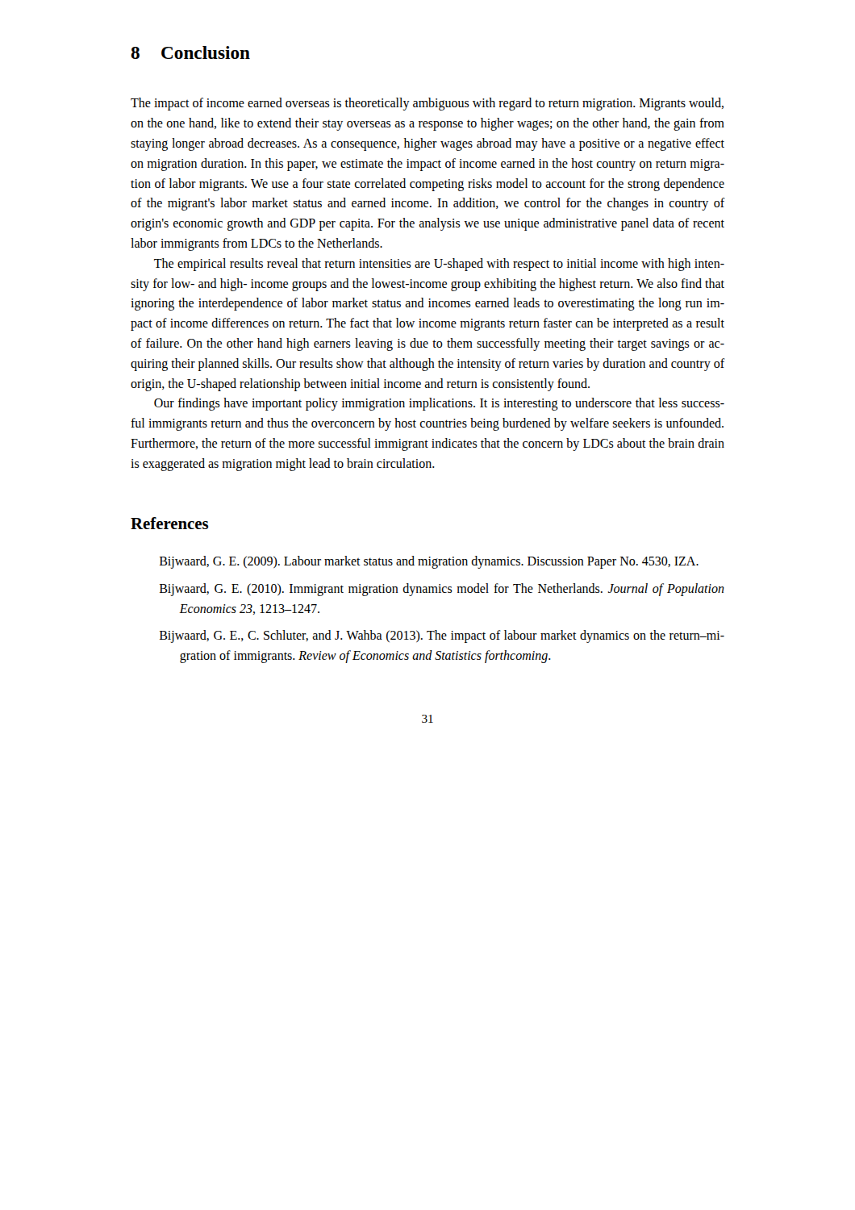8 Conclusion
The impact of income earned overseas is theoretically ambiguous with regard to return migration. Migrants would, on the one hand, like to extend their stay overseas as a response to higher wages; on the other hand, the gain from staying longer abroad decreases. As a consequence, higher wages abroad may have a positive or a negative effect on migration duration. In this paper, we estimate the impact of income earned in the host country on return migration of labor migrants. We use a four state correlated competing risks model to account for the strong dependence of the migrant's labor market status and earned income. In addition, we control for the changes in country of origin's economic growth and GDP per capita. For the analysis we use unique administrative panel data of recent labor immigrants from LDCs to the Netherlands.
The empirical results reveal that return intensities are U-shaped with respect to initial income with high intensity for low- and high- income groups and the lowest-income group exhibiting the highest return. We also find that ignoring the interdependence of labor market status and incomes earned leads to overestimating the long run impact of income differences on return. The fact that low income migrants return faster can be interpreted as a result of failure. On the other hand high earners leaving is due to them successfully meeting their target savings or acquiring their planned skills. Our results show that although the intensity of return varies by duration and country of origin, the U-shaped relationship between initial income and return is consistently found.
Our findings have important policy immigration implications. It is interesting to underscore that less successful immigrants return and thus the overconcern by host countries being burdened by welfare seekers is unfounded. Furthermore, the return of the more successful immigrant indicates that the concern by LDCs about the brain drain is exaggerated as migration might lead to brain circulation.
References
Bijwaard, G. E. (2009). Labour market status and migration dynamics. Discussion Paper No. 4530, IZA.
Bijwaard, G. E. (2010). Immigrant migration dynamics model for The Netherlands. Journal of Population Economics 23, 1213–1247.
Bijwaard, G. E., C. Schluter, and J. Wahba (2013). The impact of labour market dynamics on the return–migration of immigrants. Review of Economics and Statistics forthcoming.
31